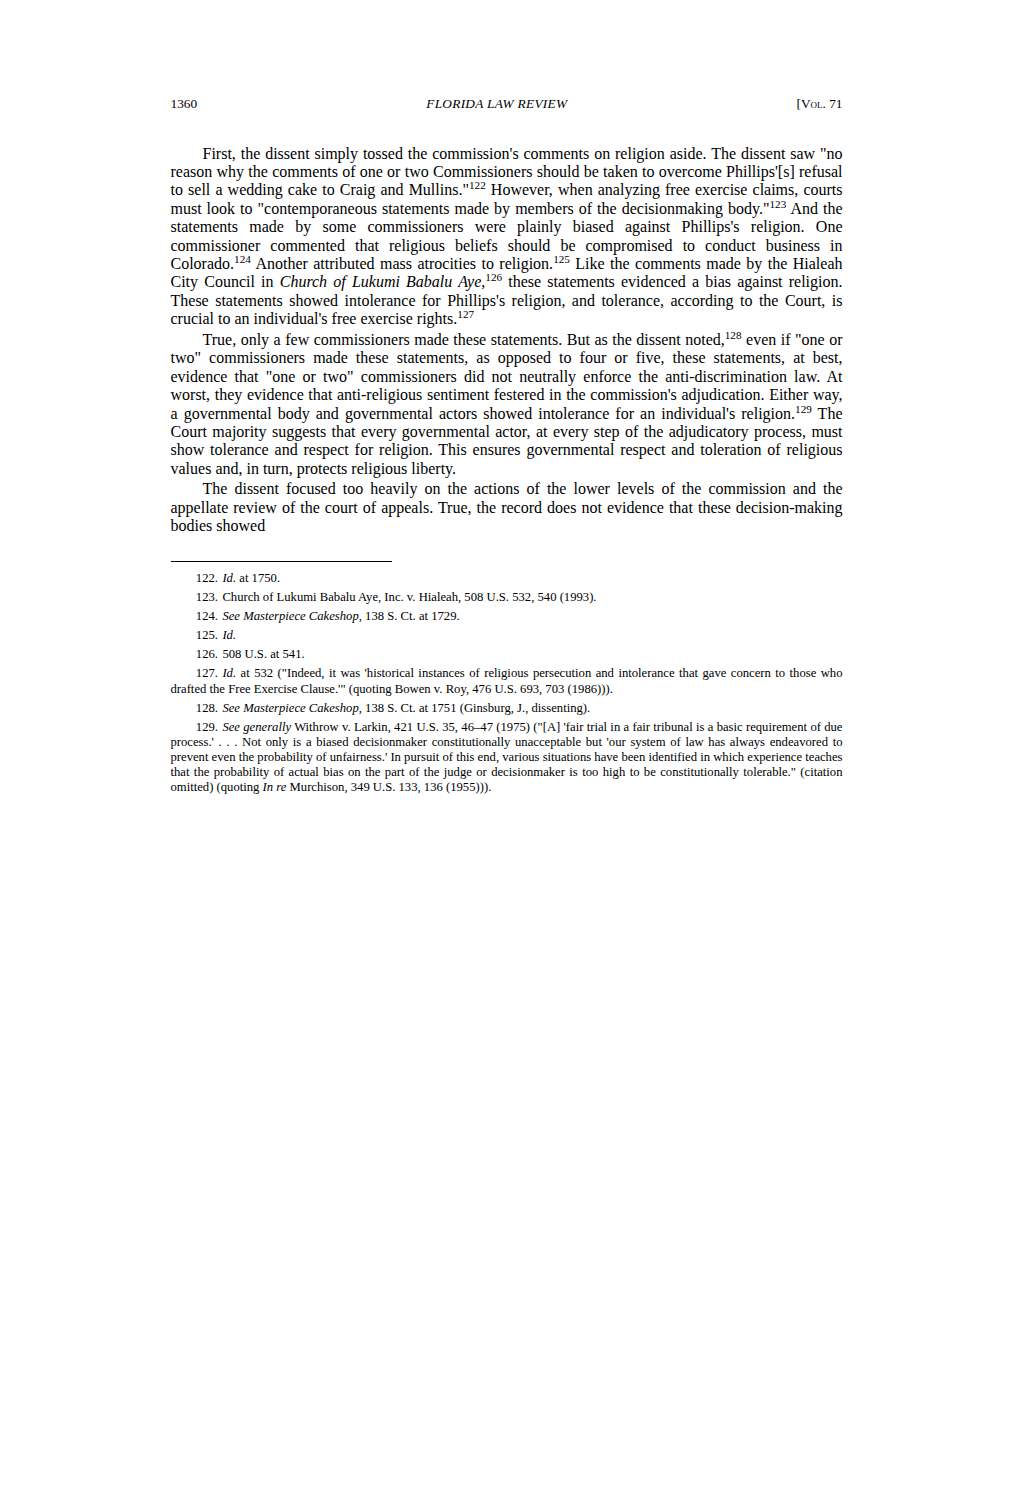1360 FLORIDA LAW REVIEW [Vol. 71
First, the dissent simply tossed the commission's comments on religion aside. The dissent saw "no reason why the comments of one or two Commissioners should be taken to overcome Phillips'[s] refusal to sell a wedding cake to Craig and Mullins."122 However, when analyzing free exercise claims, courts must look to "contemporaneous statements made by members of the decisionmaking body."123 And the statements made by some commissioners were plainly biased against Phillips's religion. One commissioner commented that religious beliefs should be compromised to conduct business in Colorado.124 Another attributed mass atrocities to religion.125 Like the comments made by the Hialeah City Council in Church of Lukumi Babalu Aye,126 these statements evidenced a bias against religion. These statements showed intolerance for Phillips's religion, and tolerance, according to the Court, is crucial to an individual's free exercise rights.127
True, only a few commissioners made these statements. But as the dissent noted,128 even if "one or two" commissioners made these statements, as opposed to four or five, these statements, at best, evidence that "one or two" commissioners did not neutrally enforce the anti-discrimination law. At worst, they evidence that anti-religious sentiment festered in the commission's adjudication. Either way, a governmental body and governmental actors showed intolerance for an individual's religion.129 The Court majority suggests that every governmental actor, at every step of the adjudicatory process, must show tolerance and respect for religion. This ensures governmental respect and toleration of religious values and, in turn, protects religious liberty.
The dissent focused too heavily on the actions of the lower levels of the commission and the appellate review of the court of appeals. True, the record does not evidence that these decision-making bodies showed
122. Id. at 1750.
123. Church of Lukumi Babalu Aye, Inc. v. Hialeah, 508 U.S. 532, 540 (1993).
124. See Masterpiece Cakeshop, 138 S. Ct. at 1729.
125. Id.
126. 508 U.S. at 541.
127. Id. at 532 ("Indeed, it was 'historical instances of religious persecution and intolerance that gave concern to those who drafted the Free Exercise Clause.'" (quoting Bowen v. Roy, 476 U.S. 693, 703 (1986))).
128. See Masterpiece Cakeshop, 138 S. Ct. at 1751 (Ginsburg, J., dissenting).
129. See generally Withrow v. Larkin, 421 U.S. 35, 46–47 (1975) ("[A] 'fair trial in a fair tribunal is a basic requirement of due process.' . . . Not only is a biased decisionmaker constitutionally unacceptable but 'our system of law has always endeavored to prevent even the probability of unfairness.' In pursuit of this end, various situations have been identified in which experience teaches that the probability of actual bias on the part of the judge or decisionmaker is too high to be constitutionally tolerable." (citation omitted) (quoting In re Murchison, 349 U.S. 133, 136 (1955))).